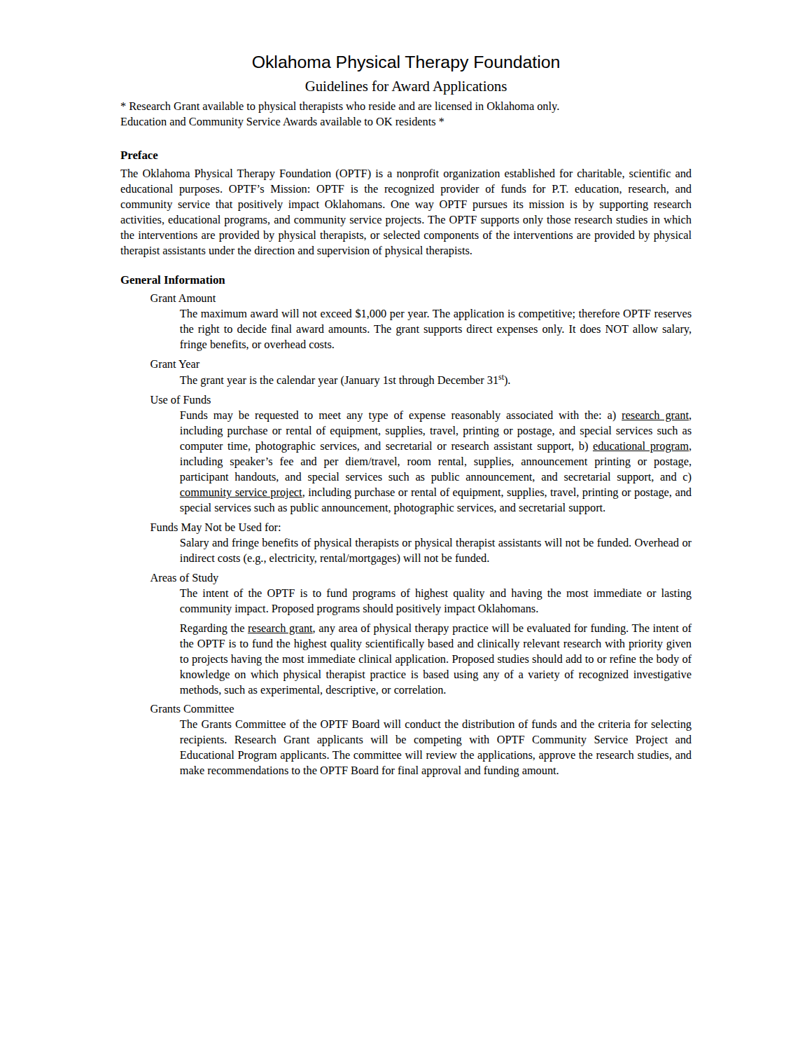Oklahoma Physical Therapy Foundation
Guidelines for Award Applications
* Research Grant available to physical therapists who reside and are licensed in Oklahoma only.
Education and Community Service Awards available to OK residents *
Preface
The Oklahoma Physical Therapy Foundation (OPTF) is a nonprofit organization established for charitable, scientific and educational purposes. OPTF’s Mission: OPTF is the recognized provider of funds for P.T. education, research, and community service that positively impact Oklahomans. One way OPTF pursues its mission is by supporting research activities, educational programs, and community service projects. The OPTF supports only those research studies in which the interventions are provided by physical therapists, or selected components of the interventions are provided by physical therapist assistants under the direction and supervision of physical therapists.
General Information
Grant Amount
The maximum award will not exceed $1,000 per year. The application is competitive; therefore OPTF reserves the right to decide final award amounts. The grant supports direct expenses only. It does NOT allow salary, fringe benefits, or overhead costs.
Grant Year
The grant year is the calendar year (January 1st through December 31st).
Use of Funds
Funds may be requested to meet any type of expense reasonably associated with the: a) research grant, including purchase or rental of equipment, supplies, travel, printing or postage, and special services such as computer time, photographic services, and secretarial or research assistant support, b) educational program, including speaker’s fee and per diem/travel, room rental, supplies, announcement printing or postage, participant handouts, and special services such as public announcement, and secretarial support, and c) community service project, including purchase or rental of equipment, supplies, travel, printing or postage, and special services such as public announcement, photographic services, and secretarial support.
Funds May Not be Used for:
Salary and fringe benefits of physical therapists or physical therapist assistants will not be funded. Overhead or indirect costs (e.g., electricity, rental/mortgages) will not be funded.
Areas of Study
The intent of the OPTF is to fund programs of highest quality and having the most immediate or lasting community impact. Proposed programs should positively impact Oklahomans.
Regarding the research grant, any area of physical therapy practice will be evaluated for funding. The intent of the OPTF is to fund the highest quality scientifically based and clinically relevant research with priority given to projects having the most immediate clinical application. Proposed studies should add to or refine the body of knowledge on which physical therapist practice is based using any of a variety of recognized investigative methods, such as experimental, descriptive, or correlation.
Grants Committee
The Grants Committee of the OPTF Board will conduct the distribution of funds and the criteria for selecting recipients. Research Grant applicants will be competing with OPTF Community Service Project and Educational Program applicants. The committee will review the applications, approve the research studies, and make recommendations to the OPTF Board for final approval and funding amount.